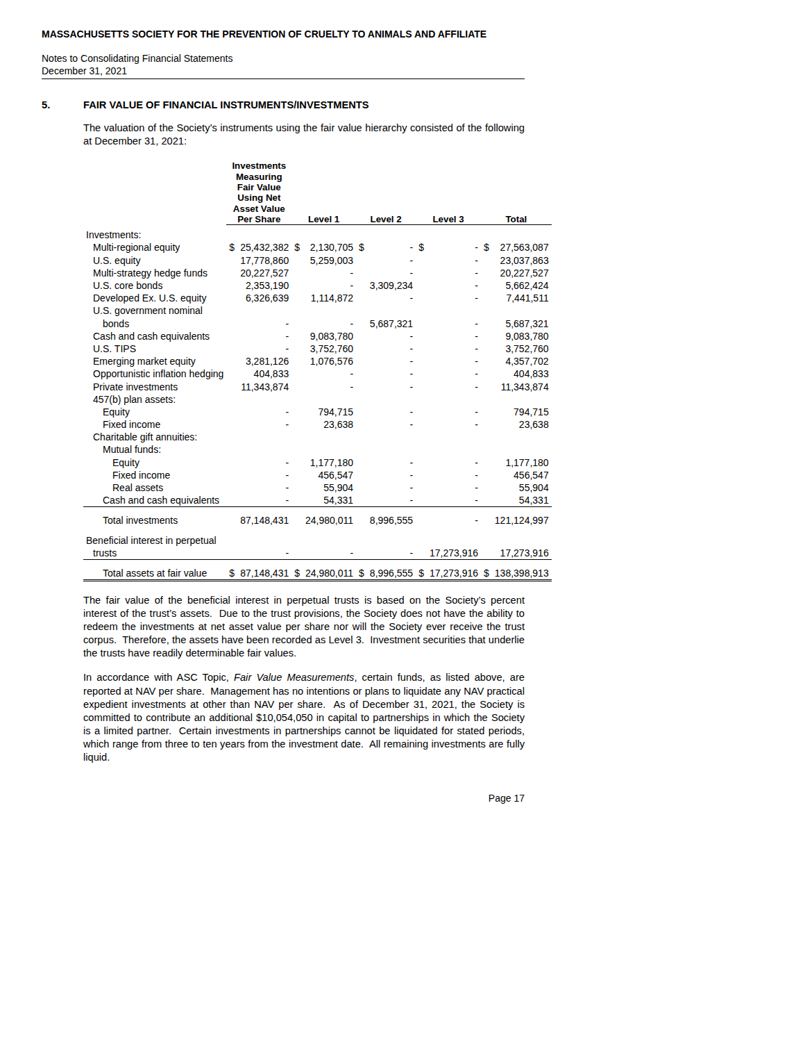MASSACHUSETTS SOCIETY FOR THE PREVENTION OF CRUELTY TO ANIMALS AND AFFILIATE
Notes to Consolidating Financial Statements
December 31, 2021
5.
FAIR VALUE OF FINANCIAL INSTRUMENTS/INVESTMENTS
The valuation of the Society’s instruments using the fair value hierarchy consisted of the following at December 31, 2021:
| | Investments Measuring Fair Value Using Net Asset Value | | | | |
| --- | --- | --- | --- | --- | --- |
| | Per Share | Level 1 | Level 2 | Level 3 | Total |
| Investments: | |
| Multi-regional equity | $ | 25,432,382 | $ | 2,130,705 | $ | - | $ | - | $ | 27,563,087 |
| U.S. equity | | 17,778,860 | | 5,259,003 | | - | | - | | 23,037,863 |
| Multi-strategy hedge funds | | 20,227,527 | | - | | - | | - | | 20,227,527 |
| U.S. core bonds | | 2,353,190 | | - | | 3,309,234 | | - | | 5,662,424 |
| Developed Ex. U.S. equity | | 6,326,639 | | 1,114,872 | | - | | - | | 7,441,511 |
| U.S. government nominal | |
| bonds | | - | | - | | 5,687,321 | | - | | 5,687,321 |
| Cash and cash equivalents | | - | | 9,083,780 | | - | | - | | 9,083,780 |
| U.S. TIPS | | - | | 3,752,760 | | - | | - | | 3,752,760 |
| Emerging market equity | | 3,281,126 | | 1,076,576 | | - | | - | | 4,357,702 |
| Opportunistic inflation hedging | | 404,833 | | - | | - | | - | | 404,833 |
| Private investments | | 11,343,874 | | - | | - | | - | | 11,343,874 |
| 457(b) plan assets: | |
| Equity | | - | | 794,715 | | - | | - | | 794,715 |
| Fixed income | | - | | 23,638 | | - | | - | | 23,638 |
| Charitable gift annuities: | |
| Mutual funds: | |
| Equity | | - | | 1,177,180 | | - | | - | | 1,177,180 |
| Fixed income | | - | | 456,547 | | - | | - | | 456,547 |
| Real assets | | - | | 55,904 | | - | | - | | 55,904 |
| Cash and cash equivalents | | - | | 54,331 | | - | | - | | 54,331 |
| Total investments | | 87,148,431 | | 24,980,011 | | 8,996,555 | | - | | 121,124,997 |
| Beneficial interest in perpetual | |
| trusts | | - | | - | | - | | 17,273,916 | | 17,273,916 |
| Total assets at fair value | $ | 87,148,431 | $ | 24,980,011 | $ | 8,996,555 | $ | 17,273,916 | $ | 138,398,913 |
The fair value of the beneficial interest in perpetual trusts is based on the Society’s percent interest of the trust’s assets. Due to the trust provisions, the Society does not have the ability to redeem the investments at net asset value per share nor will the Society ever receive the trust corpus. Therefore, the assets have been recorded as Level 3. Investment securities that underlie the trusts have readily determinable fair values.
In accordance with ASC Topic, Fair Value Measurements, certain funds, as listed above, are reported at NAV per share. Management has no intentions or plans to liquidate any NAV practical expedient investments at other than NAV per share. As of December 31, 2021, the Society is committed to contribute an additional $10,054,050 in capital to partnerships in which the Society is a limited partner. Certain investments in partnerships cannot be liquidated for stated periods, which range from three to ten years from the investment date. All remaining investments are fully liquid.
Page 17